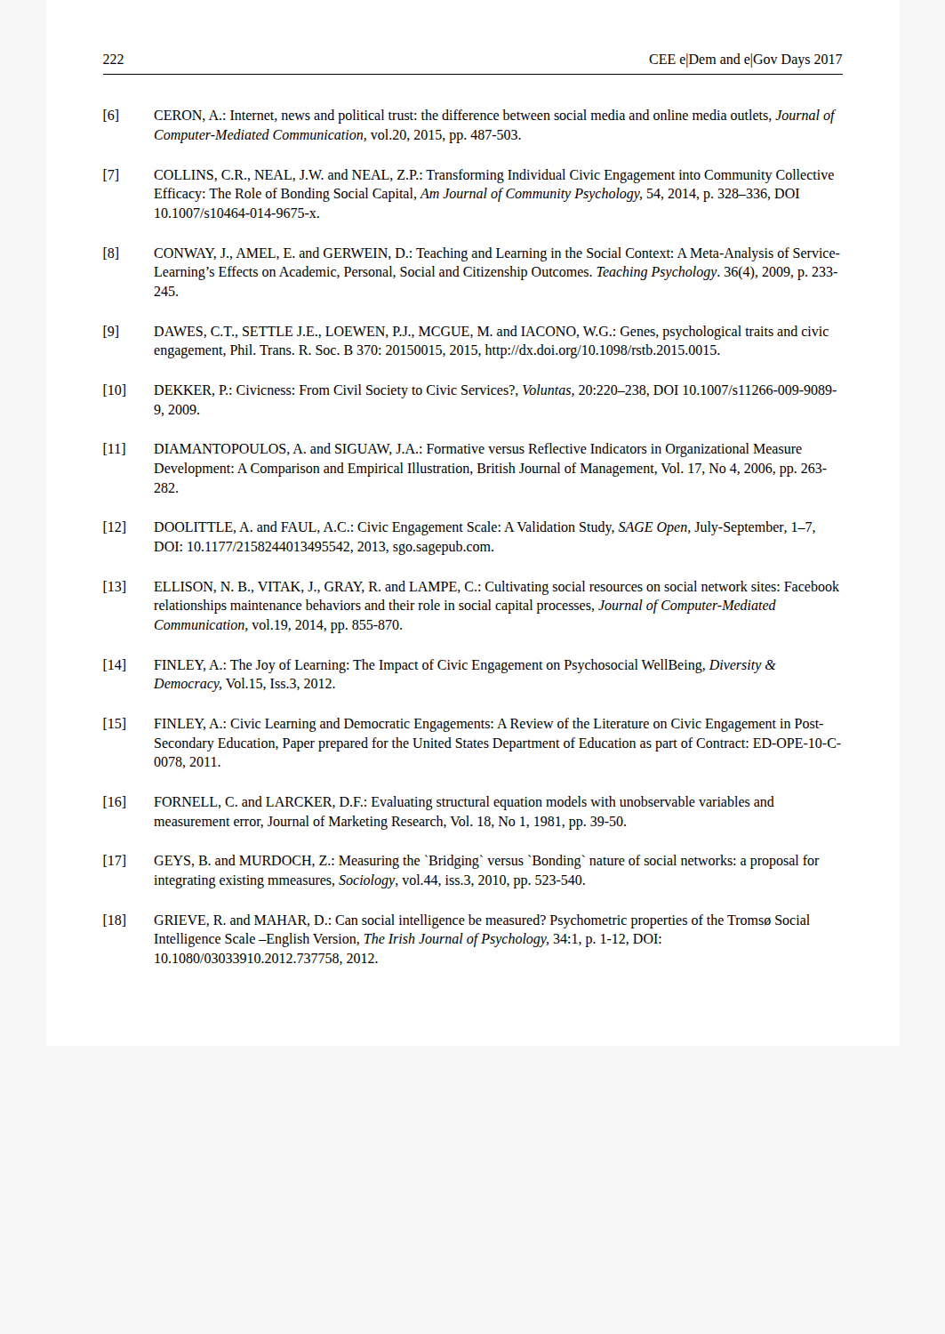222 CEE e|Dem and e|Gov Days 2017
[6] CERON, A.: Internet, news and political trust: the difference between social media and online media outlets, Journal of Computer-Mediated Communication, vol.20, 2015, pp. 487-503.
[7] COLLINS, C.R., NEAL, J.W. and NEAL, Z.P.: Transforming Individual Civic Engagement into Community Collective Efficacy: The Role of Bonding Social Capital, Am Journal of Community Psychology, 54, 2014, p. 328–336, DOI 10.1007/s10464-014-9675-x.
[8] CONWAY, J., AMEL, E. and GERWEIN, D.: Teaching and Learning in the Social Context: A Meta-Analysis of Service-Learning’s Effects on Academic, Personal, Social and Citizenship Outcomes. Teaching Psychology. 36(4), 2009, p. 233-245.
[9] DAWES, C.T., SETTLE J.E., LOEWEN, P.J., MCGUE, M. and IACONO, W.G.: Genes, psychological traits and civic engagement, Phil. Trans. R. Soc. B 370: 20150015, 2015, http://dx.doi.org/10.1098/rstb.2015.0015.
[10] DEKKER, P.: Civicness: From Civil Society to Civic Services?, Voluntas, 20:220–238, DOI 10.1007/s11266-009-9089-9, 2009.
[11] DIAMANTOPOULOS, A. and SIGUAW, J.A.: Formative versus Reflective Indicators in Organizational Measure Development: A Comparison and Empirical Illustration, British Journal of Management, Vol. 17, No 4, 2006, pp. 263-282.
[12] DOOLITTLE, A. and FAUL, A.C.: Civic Engagement Scale: A Validation Study, SAGE Open, July-September, 1–7, DOI: 10.1177/2158244013495542, 2013, sgo.sagepub.com.
[13] ELLISON, N. B., VITAK, J., GRAY, R. and LAMPE, C.: Cultivating social resources on social network sites: Facebook relationships maintenance behaviors and their role in social capital processes, Journal of Computer-Mediated Communication, vol.19, 2014, pp. 855-870.
[14] FINLEY, A.: The Joy of Learning: The Impact of Civic Engagement on Psychosocial WellBeing, Diversity & Democracy, Vol.15, Iss.3, 2012.
[15] FINLEY, A.: Civic Learning and Democratic Engagements: A Review of the Literature on Civic Engagement in Post-Secondary Education, Paper prepared for the United States Department of Education as part of Contract: ED-OPE-10-C-0078, 2011.
[16] FORNELL, C. and LARCKER, D.F.: Evaluating structural equation models with unobservable variables and measurement error, Journal of Marketing Research, Vol. 18, No 1, 1981, pp. 39-50.
[17] GEYS, B. and MURDOCH, Z.: Measuring the `Bridging` versus `Bonding` nature of social networks: a proposal for integrating existing mmeasures, Sociology, vol.44, iss.3, 2010, pp. 523-540.
[18] GRIEVE, R. and MAHAR, D.: Can social intelligence be measured? Psychometric properties of the Tromsø Social Intelligence Scale –English Version, The Irish Journal of Psychology, 34:1, p. 1-12, DOI: 10.1080/03033910.2012.737758, 2012.